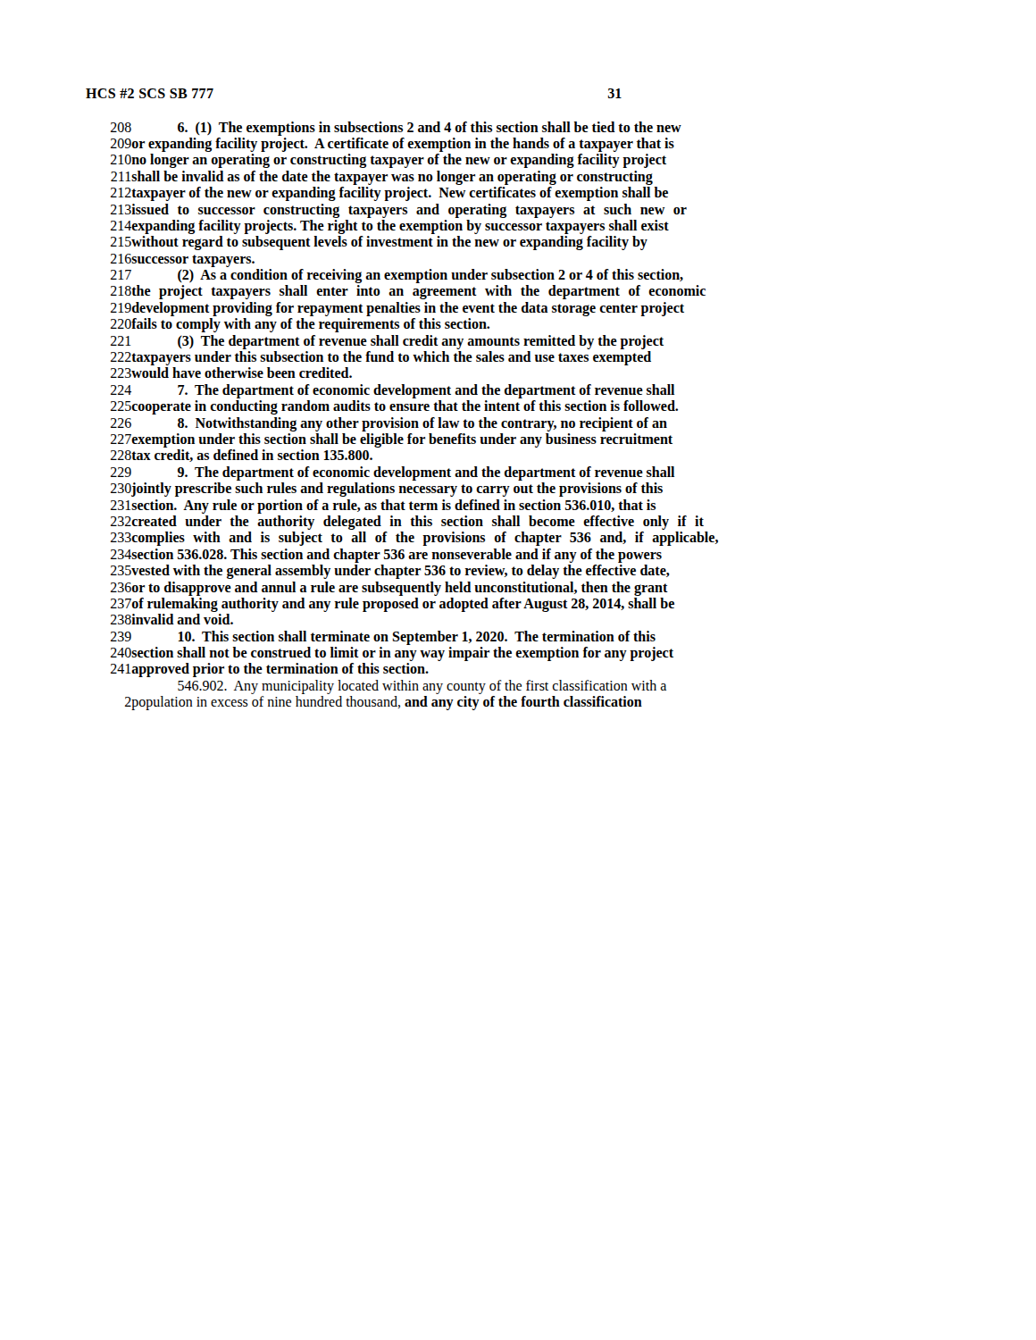HCS #2 SCS SB 777 31
| 208 | 6. (1) The exemptions in subsections 2 and 4 of this section shall be tied to the new |
| 209 | or expanding facility project. A certificate of exemption in the hands of a taxpayer that is |
| 210 | no longer an operating or constructing taxpayer of the new or expanding facility project |
| 211 | shall be invalid as of the date the taxpayer was no longer an operating or constructing |
| 212 | taxpayer of the new or expanding facility project. New certificates of exemption shall be |
| 213 | issued to successor constructing taxpayers and operating taxpayers at such new or |
| 214 | expanding facility projects. The right to the exemption by successor taxpayers shall exist |
| 215 | without regard to subsequent levels of investment in the new or expanding facility by |
| 216 | successor taxpayers. |
| 217 | (2) As a condition of receiving an exemption under subsection 2 or 4 of this section, |
| 218 | the project taxpayers shall enter into an agreement with the department of economic |
| 219 | development providing for repayment penalties in the event the data storage center project |
| 220 | fails to comply with any of the requirements of this section. |
| 221 | (3) The department of revenue shall credit any amounts remitted by the project |
| 222 | taxpayers under this subsection to the fund to which the sales and use taxes exempted |
| 223 | would have otherwise been credited. |
| 224 | 7. The department of economic development and the department of revenue shall |
| 225 | cooperate in conducting random audits to ensure that the intent of this section is followed. |
| 226 | 8. Notwithstanding any other provision of law to the contrary, no recipient of an |
| 227 | exemption under this section shall be eligible for benefits under any business recruitment |
| 228 | tax credit, as defined in section 135.800. |
| 229 | 9. The department of economic development and the department of revenue shall |
| 230 | jointly prescribe such rules and regulations necessary to carry out the provisions of this |
| 231 | section. Any rule or portion of a rule, as that term is defined in section 536.010, that is |
| 232 | created under the authority delegated in this section shall become effective only if it |
| 233 | complies with and is subject to all of the provisions of chapter 536 and, if applicable, |
| 234 | section 536.028. This section and chapter 536 are nonseverable and if any of the powers |
| 235 | vested with the general assembly under chapter 536 to review, to delay the effective date, |
| 236 | or to disapprove and annul a rule are subsequently held unconstitutional, then the grant |
| 237 | of rulemaking authority and any rule proposed or adopted after August 28, 2014, shall be |
| 238 | invalid and void. |
| 239 | 10. This section shall terminate on September 1, 2020. The termination of this |
| 240 | section shall not be construed to limit or in any way impair the exemption for any project |
| 241 | approved prior to the termination of this section. |
| | 546.902. Any municipality located within any county of the first classification with a |
| 2 | population in excess of nine hundred thousand, and any city of the fourth classification |